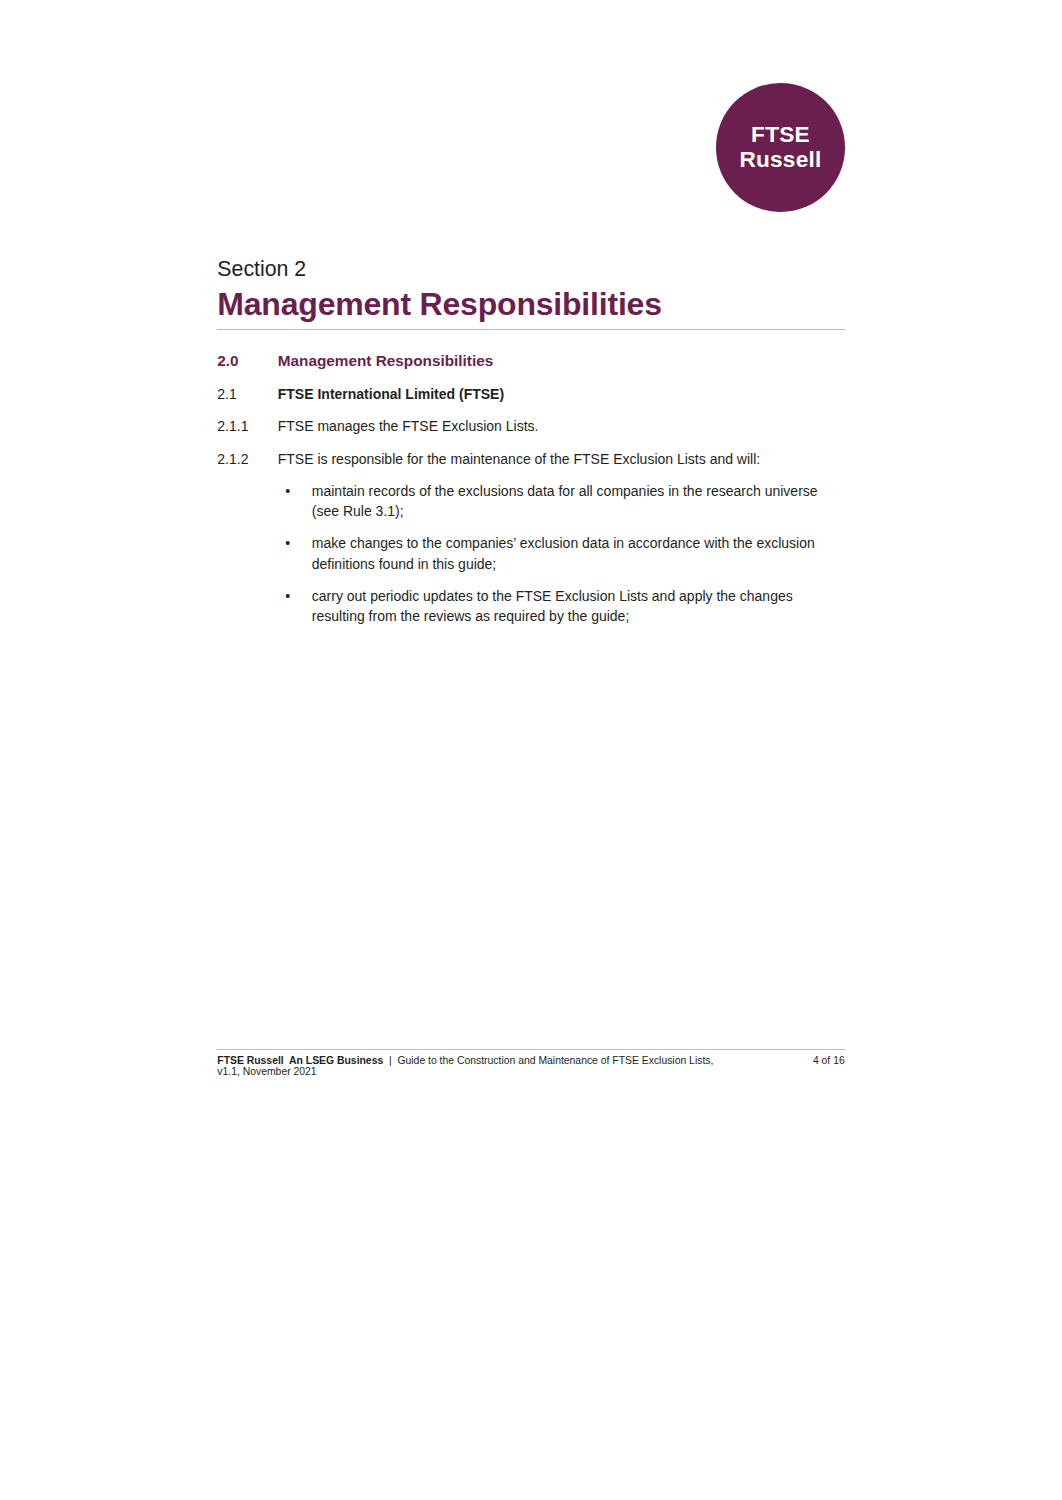FTSE Russell
Section 2
Management Responsibilities
2.0 Management Responsibilities
2.1
FTSE International Limited (FTSE)
2.1.1
FTSE manages the FTSE Exclusion Lists.
2.1.2
FTSE is responsible for the maintenance of the FTSE Exclusion Lists and will:
maintain records of the exclusions data for all companies in the research universe (see Rule 3.1);
make changes to the companies’ exclusion data in accordance with the exclusion definitions found in this guide;
carry out periodic updates to the FTSE Exclusion Lists and apply the changes resulting from the reviews as required by the guide;
FTSE Russell An LSEG Business | Guide to the Construction and Maintenance of FTSE Exclusion Lists, v1.1, November 2021
4 of 16